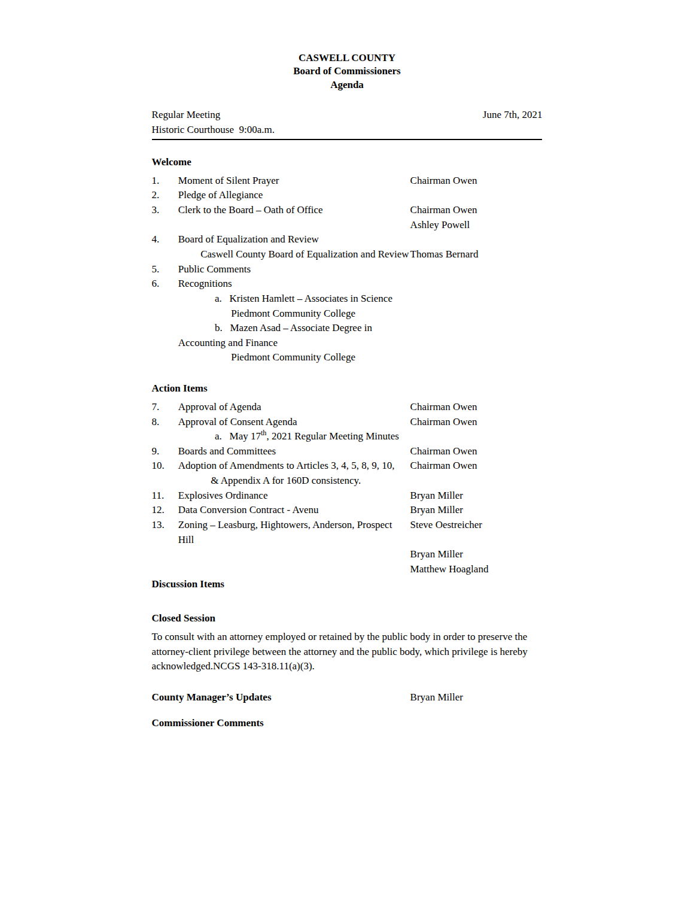CASWELL COUNTY Board of Commissioners Agenda
| Regular Meeting | June 7th, 2021 |
| Historic Courthouse 9:00a.m. | |
Welcome
| 1. | Moment of Silent Prayer | Chairman Owen |
| 2. | Pledge of Allegiance | |
| 3. | Clerk to the Board – Oath of Office | Chairman Owen |
| | | Ashley Powell |
| 4. | Board of Equalization and Review | |
| | Caswell County Board of Equalization and Review | Thomas Bernard |
| 5. | Public Comments | |
| 6. | Recognitions | |
| | a. Kristen Hamlett – Associates in Science | |
| | Piedmont Community College | |
| | b. Mazen Asad – Associate Degree in Accounting and Finance | |
| | Piedmont Community College | |
Action Items
| 7. | Approval of Agenda | Chairman Owen |
| 8. | Approval of Consent Agenda | Chairman Owen |
| | a. May 17 th , 2021 Regular Meeting Minutes | |
| 9. | Boards and Committees | Chairman Owen |
| 10. | Adoption of Amendments to Articles 3, 4, 5, 8, 9, 10, | Chairman Owen |
| | & Appendix A for 160D consistency. | |
| 11. | Explosives Ordinance | Bryan Miller |
| 12. | Data Conversion Contract - Avenu | Bryan Miller |
| 13. | Zoning – Leasburg, Hightowers, Anderson, Prospect Hill | Steve Oestreicher |
| | | Bryan Miller |
| | | Matthew Hoagland |
Discussion Items
Closed Session
To consult with an attorney employed or retained by the public body in order to preserve the attorney-client privilege between the attorney and the public body, which privilege is hereby acknowledged.NCGS 143-318.11(a)(3).
| County Manager’s Updates | Bryan Miller |
Commissioner Comments